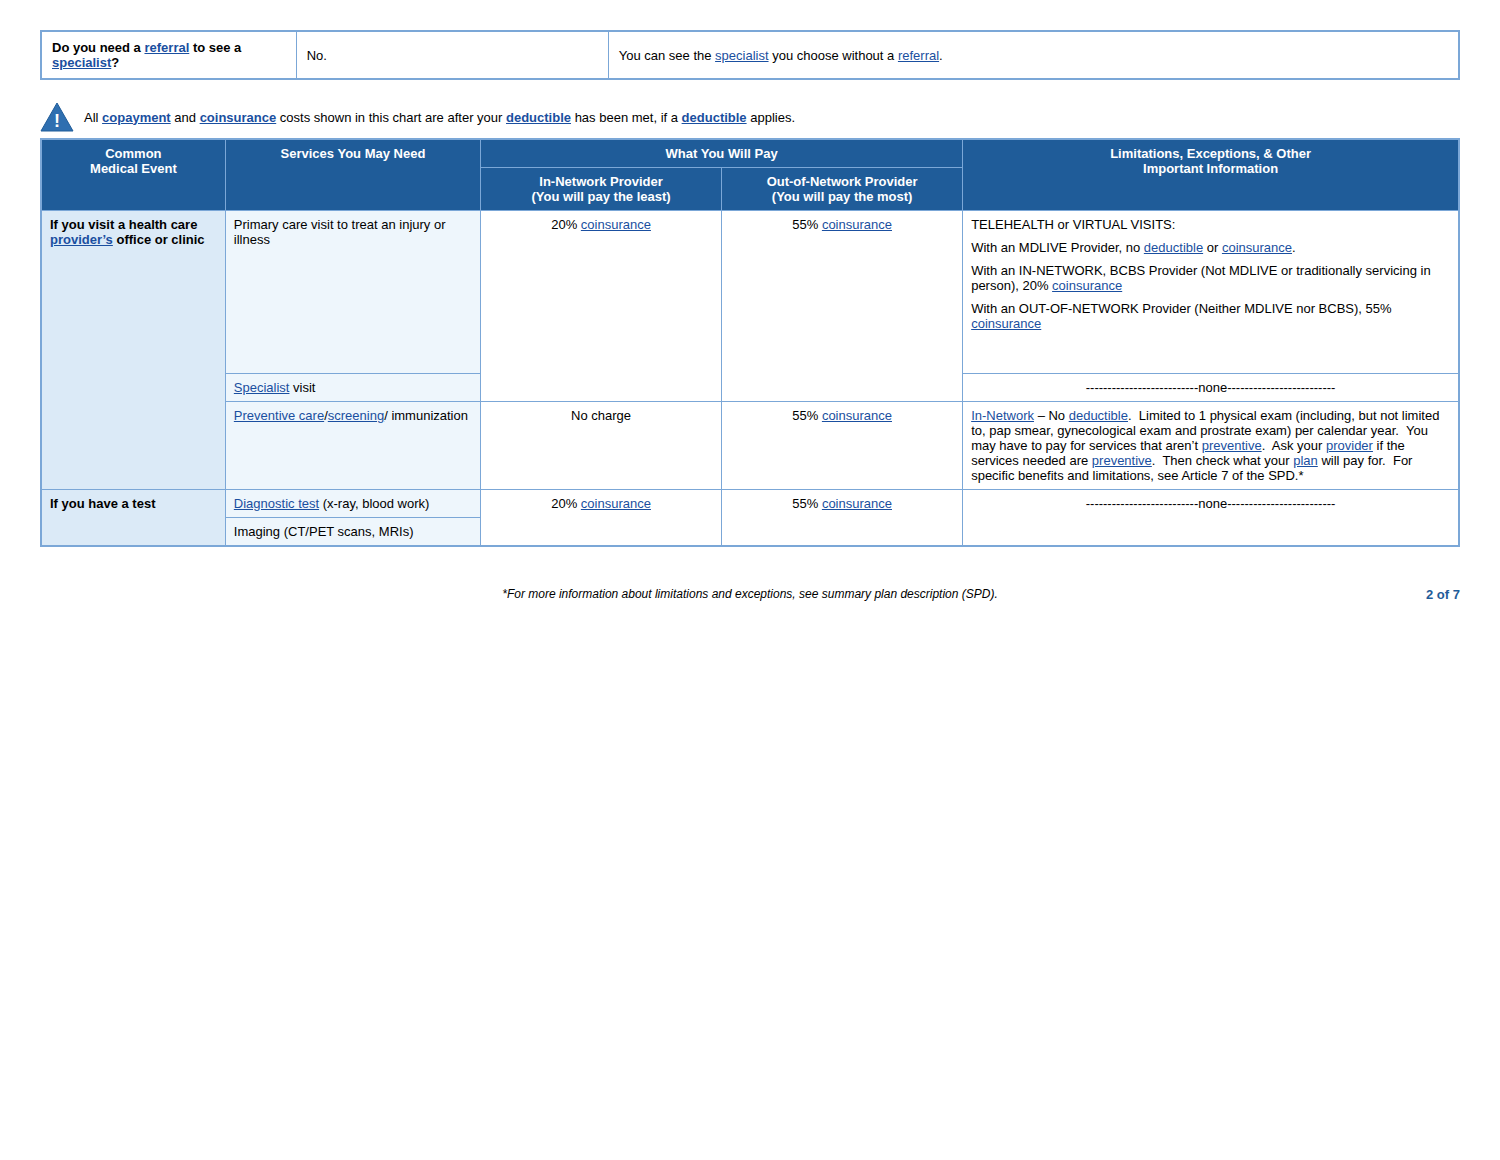| Do you need a referral to see a specialist ? | No. | You can see the specialist you choose without a referral . |
!
All copayment and coinsurance costs shown in this chart are after your deductible has been met, if a deductible applies.
| Common Medical Event | Services You May Need | What You Will Pay | Limitations, Exceptions, & Other Important Information |
| --- | --- | --- | --- |
| In-Network Provider (You will pay the least) | Out-of-Network Provider (You will pay the most) |
| If you visit a health care provider’s office or clinic | Primary care visit to treat an injury or illness | 20% coinsurance | 55% coinsurance | TELEHEALTH or VIRTUAL VISITS: With an MDLIVE Provider, no deductible or coinsurance . With an IN-NETWORK, BCBS Provider (Not MDLIVE or traditionally servicing in person), 20% coinsurance With an OUT-OF-NETWORK Provider (Neither MDLIVE nor BCBS), 55% coinsurance |
| Specialist visit | --------------------------none------------------------- |
| Preventive care / screening / immunization | No charge | 55% coinsurance | In-Network – No deductible . Limited to 1 physical exam (including, but not limited to, pap smear, gynecological exam and prostrate exam) per calendar year. You may have to pay for services that aren’t preventive . Ask your provider if the services needed are preventive . Then check what your plan will pay for. For specific benefits and limitations, see Article 7 of the SPD.* |
| If you have a test | Diagnostic test (x-ray, blood work) | 20% coinsurance | 55% coinsurance | --------------------------none------------------------- |
| Imaging (CT/PET scans, MRIs) |
*For more information about limitations and exceptions, see summary plan description (SPD). 2 of 7